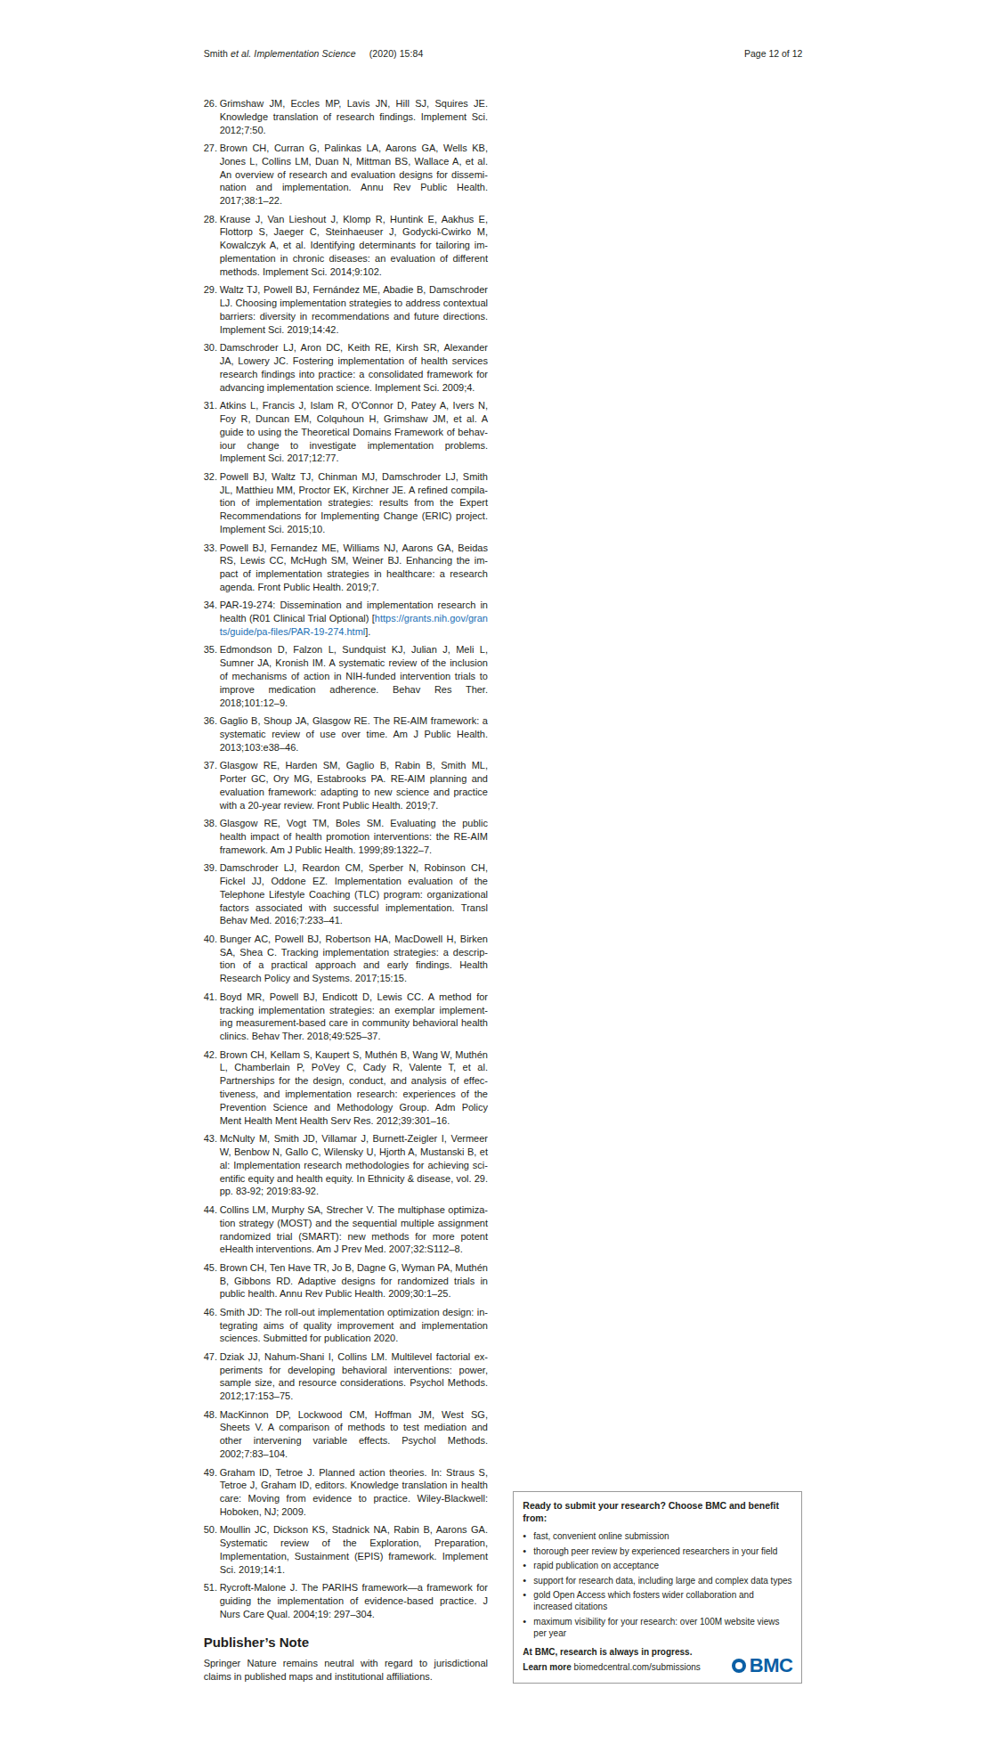Smith et al. Implementation Science (2020) 15:84
Page 12 of 12
Grimshaw JM, Eccles MP, Lavis JN, Hill SJ, Squires JE. Knowledge translation of research findings. Implement Sci. 2012;7:50.
Brown CH, Curran G, Palinkas LA, Aarons GA, Wells KB, Jones L, Collins LM, Duan N, Mittman BS, Wallace A, et al. An overview of research and evaluation designs for dissemination and implementation. Annu Rev Public Health. 2017;38:1–22.
Krause J, Van Lieshout J, Klomp R, Huntink E, Aakhus E, Flottorp S, Jaeger C, Steinhaeuser J, Godycki-Cwirko M, Kowalczyk A, et al. Identifying determinants for tailoring implementation in chronic diseases: an evaluation of different methods. Implement Sci. 2014;9:102.
Waltz TJ, Powell BJ, Fernández ME, Abadie B, Damschroder LJ. Choosing implementation strategies to address contextual barriers: diversity in recommendations and future directions. Implement Sci. 2019;14:42.
Damschroder LJ, Aron DC, Keith RE, Kirsh SR, Alexander JA, Lowery JC. Fostering implementation of health services research findings into practice: a consolidated framework for advancing implementation science. Implement Sci. 2009;4.
Atkins L, Francis J, Islam R, O'Connor D, Patey A, Ivers N, Foy R, Duncan EM, Colquhoun H, Grimshaw JM, et al. A guide to using the Theoretical Domains Framework of behaviour change to investigate implementation problems. Implement Sci. 2017;12:77.
Powell BJ, Waltz TJ, Chinman MJ, Damschroder LJ, Smith JL, Matthieu MM, Proctor EK, Kirchner JE. A refined compilation of implementation strategies: results from the Expert Recommendations for Implementing Change (ERIC) project. Implement Sci. 2015;10.
Powell BJ, Fernandez ME, Williams NJ, Aarons GA, Beidas RS, Lewis CC, McHugh SM, Weiner BJ. Enhancing the impact of implementation strategies in healthcare: a research agenda. Front Public Health. 2019;7.
PAR-19-274: Dissemination and implementation research in health (R01 Clinical Trial Optional) [https://grants.nih.gov/grants/guide/pa-files/PAR-19-274.html].
Edmondson D, Falzon L, Sundquist KJ, Julian J, Meli L, Sumner JA, Kronish IM. A systematic review of the inclusion of mechanisms of action in NIH-funded intervention trials to improve medication adherence. Behav Res Ther. 2018;101:12–9.
Gaglio B, Shoup JA, Glasgow RE. The RE-AIM framework: a systematic review of use over time. Am J Public Health. 2013;103:e38–46.
Glasgow RE, Harden SM, Gaglio B, Rabin B, Smith ML, Porter GC, Ory MG, Estabrooks PA. RE-AIM planning and evaluation framework: adapting to new science and practice with a 20-year review. Front Public Health. 2019;7.
Glasgow RE, Vogt TM, Boles SM. Evaluating the public health impact of health promotion interventions: the RE-AIM framework. Am J Public Health. 1999;89:1322–7.
Damschroder LJ, Reardon CM, Sperber N, Robinson CH, Fickel JJ, Oddone EZ. Implementation evaluation of the Telephone Lifestyle Coaching (TLC) program: organizational factors associated with successful implementation. Transl Behav Med. 2016;7:233–41.
Bunger AC, Powell BJ, Robertson HA, MacDowell H, Birken SA, Shea C. Tracking implementation strategies: a description of a practical approach and early findings. Health Research Policy and Systems. 2017;15:15.
Boyd MR, Powell BJ, Endicott D, Lewis CC. A method for tracking implementation strategies: an exemplar implementing measurement-based care in community behavioral health clinics. Behav Ther. 2018;49:525–37.
Brown CH, Kellam S, Kaupert S, Muthén B, Wang W, Muthén L, Chamberlain P, PoVey C, Cady R, Valente T, et al. Partnerships for the design, conduct, and analysis of effectiveness, and implementation research: experiences of the Prevention Science and Methodology Group. Adm Policy Ment Health Ment Health Serv Res. 2012;39:301–16.
McNulty M, Smith JD, Villamar J, Burnett-Zeigler I, Vermeer W, Benbow N, Gallo C, Wilensky U, Hjorth A, Mustanski B, et al: Implementation research methodologies for achieving scientific equity and health equity. In Ethnicity & disease, vol. 29. pp. 83-92; 2019:83-92.
Collins LM, Murphy SA, Strecher V. The multiphase optimization strategy (MOST) and the sequential multiple assignment randomized trial (SMART): new methods for more potent eHealth interventions. Am J Prev Med. 2007;32:S112–8.
Brown CH, Ten Have TR, Jo B, Dagne G, Wyman PA, Muthén B, Gibbons RD. Adaptive designs for randomized trials in public health. Annu Rev Public Health. 2009;30:1–25.
Smith JD: The roll-out implementation optimization design: integrating aims of quality improvement and implementation sciences. Submitted for publication 2020.
Dziak JJ, Nahum-Shani I, Collins LM. Multilevel factorial experiments for developing behavioral interventions: power, sample size, and resource considerations. Psychol Methods. 2012;17:153–75.
MacKinnon DP, Lockwood CM, Hoffman JM, West SG, Sheets V. A comparison of methods to test mediation and other intervening variable effects. Psychol Methods. 2002;7:83–104.
Graham ID, Tetroe J. Planned action theories. In: Straus S, Tetroe J, Graham ID, editors. Knowledge translation in health care: Moving from evidence to practice. Wiley-Blackwell: Hoboken, NJ; 2009.
Moullin JC, Dickson KS, Stadnick NA, Rabin B, Aarons GA. Systematic review of the Exploration, Preparation, Implementation, Sustainment (EPIS) framework. Implement Sci. 2019;14:1.
Rycroft-Malone J. The PARIHS framework—a framework for guiding the implementation of evidence-based practice. J Nurs Care Qual. 2004;19: 297–304.
Publisher’s Note
Springer Nature remains neutral with regard to jurisdictional claims in published maps and institutional affiliations.
Ready to submit your research? Choose BMC and benefit from:
fast, convenient online submission
thorough peer review by experienced researchers in your field
rapid publication on acceptance
support for research data, including large and complex data types
gold Open Access which fosters wider collaboration and increased citations
maximum visibility for your research: over 100M website views per year
At BMC, research is always in progress.
Learn more biomedcentral.com/submissions
BMC